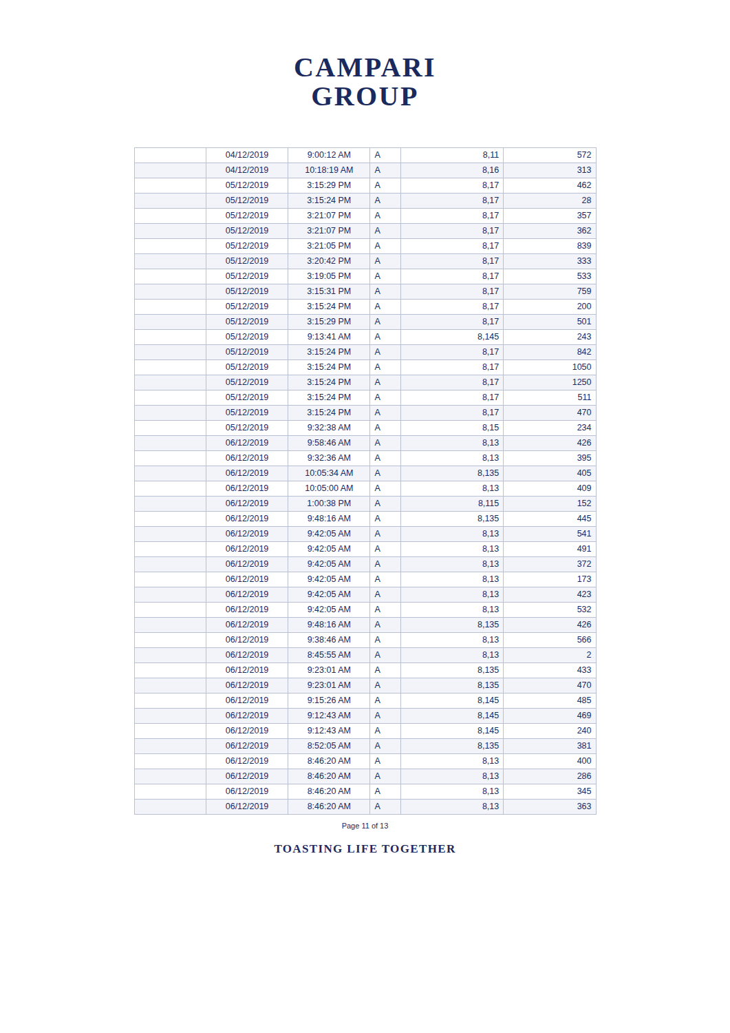CAMPARI
GROUP
| | 04/12/2019 | 9:00:12 AM | A | 8,11 | 572 |
| | 04/12/2019 | 10:18:19 AM | A | 8,16 | 313 |
| | 05/12/2019 | 3:15:29 PM | A | 8,17 | 462 |
| | 05/12/2019 | 3:15:24 PM | A | 8,17 | 28 |
| | 05/12/2019 | 3:21:07 PM | A | 8,17 | 357 |
| | 05/12/2019 | 3:21:07 PM | A | 8,17 | 362 |
| | 05/12/2019 | 3:21:05 PM | A | 8,17 | 839 |
| | 05/12/2019 | 3:20:42 PM | A | 8,17 | 333 |
| | 05/12/2019 | 3:19:05 PM | A | 8,17 | 533 |
| | 05/12/2019 | 3:15:31 PM | A | 8,17 | 759 |
| | 05/12/2019 | 3:15:24 PM | A | 8,17 | 200 |
| | 05/12/2019 | 3:15:29 PM | A | 8,17 | 501 |
| | 05/12/2019 | 9:13:41 AM | A | 8,145 | 243 |
| | 05/12/2019 | 3:15:24 PM | A | 8,17 | 842 |
| | 05/12/2019 | 3:15:24 PM | A | 8,17 | 1050 |
| | 05/12/2019 | 3:15:24 PM | A | 8,17 | 1250 |
| | 05/12/2019 | 3:15:24 PM | A | 8,17 | 511 |
| | 05/12/2019 | 3:15:24 PM | A | 8,17 | 470 |
| | 05/12/2019 | 9:32:38 AM | A | 8,15 | 234 |
| | 06/12/2019 | 9:58:46 AM | A | 8,13 | 426 |
| | 06/12/2019 | 9:32:36 AM | A | 8,13 | 395 |
| | 06/12/2019 | 10:05:34 AM | A | 8,135 | 405 |
| | 06/12/2019 | 10:05:00 AM | A | 8,13 | 409 |
| | 06/12/2019 | 1:00:38 PM | A | 8,115 | 152 |
| | 06/12/2019 | 9:48:16 AM | A | 8,135 | 445 |
| | 06/12/2019 | 9:42:05 AM | A | 8,13 | 541 |
| | 06/12/2019 | 9:42:05 AM | A | 8,13 | 491 |
| | 06/12/2019 | 9:42:05 AM | A | 8,13 | 372 |
| | 06/12/2019 | 9:42:05 AM | A | 8,13 | 173 |
| | 06/12/2019 | 9:42:05 AM | A | 8,13 | 423 |
| | 06/12/2019 | 9:42:05 AM | A | 8,13 | 532 |
| | 06/12/2019 | 9:48:16 AM | A | 8,135 | 426 |
| | 06/12/2019 | 9:38:46 AM | A | 8,13 | 566 |
| | 06/12/2019 | 8:45:55 AM | A | 8,13 | 2 |
| | 06/12/2019 | 9:23:01 AM | A | 8,135 | 433 |
| | 06/12/2019 | 9:23:01 AM | A | 8,135 | 470 |
| | 06/12/2019 | 9:15:26 AM | A | 8,145 | 485 |
| | 06/12/2019 | 9:12:43 AM | A | 8,145 | 469 |
| | 06/12/2019 | 9:12:43 AM | A | 8,145 | 240 |
| | 06/12/2019 | 8:52:05 AM | A | 8,135 | 381 |
| | 06/12/2019 | 8:46:20 AM | A | 8,13 | 400 |
| | 06/12/2019 | 8:46:20 AM | A | 8,13 | 286 |
| | 06/12/2019 | 8:46:20 AM | A | 8,13 | 345 |
| | 06/12/2019 | 8:46:20 AM | A | 8,13 | 363 |
Page 11 of 13
TOASTING LIFE TOGETHER